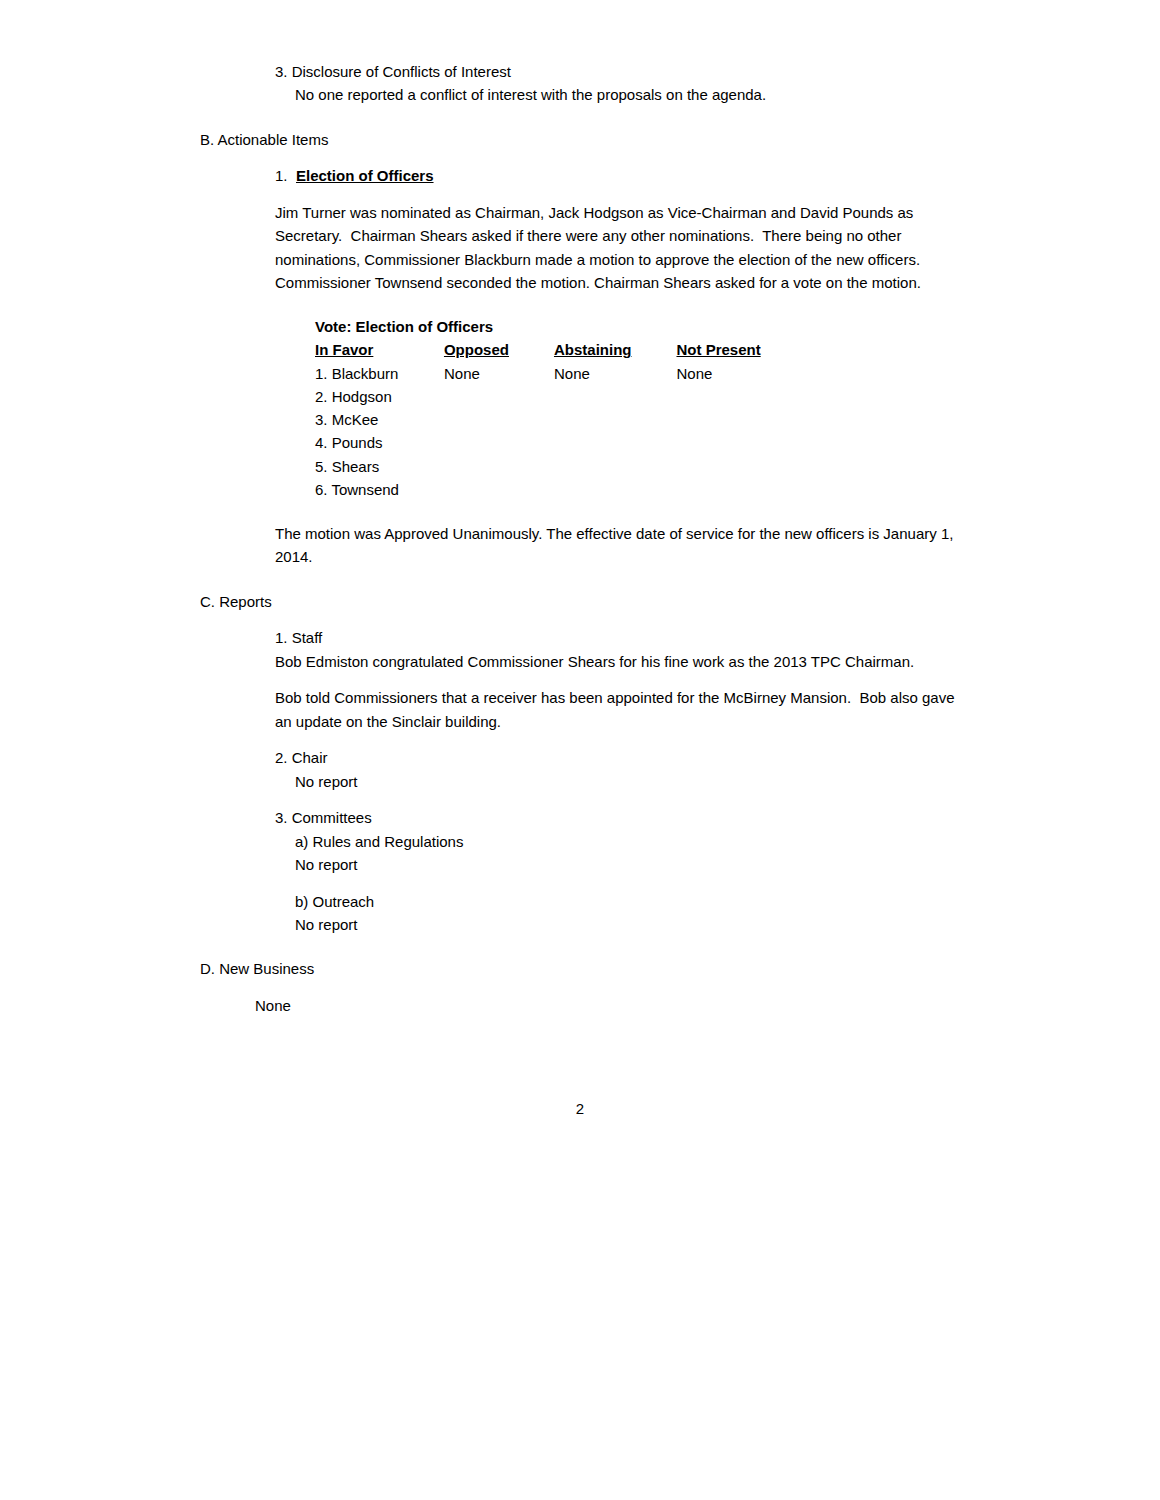3. Disclosure of Conflicts of Interest
No one reported a conflict of interest with the proposals on the agenda.
B. Actionable Items
1. Election of Officers
Jim Turner was nominated as Chairman, Jack Hodgson as Vice-Chairman and David Pounds as Secretary. Chairman Shears asked if there were any other nominations. There being no other nominations, Commissioner Blackburn made a motion to approve the election of the new officers. Commissioner Townsend seconded the motion. Chairman Shears asked for a vote on the motion.
Vote: Election of Officers
| In Favor | Opposed | Abstaining | Not Present |
| --- | --- | --- | --- |
| 1. Blackburn | None | None | None |
| 2. Hodgson | | | |
| 3. McKee | | | |
| 4. Pounds | | | |
| 5. Shears | | | |
| 6. Townsend | | | |
The motion was Approved Unanimously. The effective date of service for the new officers is January 1, 2014.
C. Reports
1. Staff
Bob Edmiston congratulated Commissioner Shears for his fine work as the 2013 TPC Chairman.
Bob told Commissioners that a receiver has been appointed for the McBirney Mansion. Bob also gave an update on the Sinclair building.
2. Chair
No report
3. Committees
a) Rules and Regulations
No report
b) Outreach
No report
D. New Business
None
2